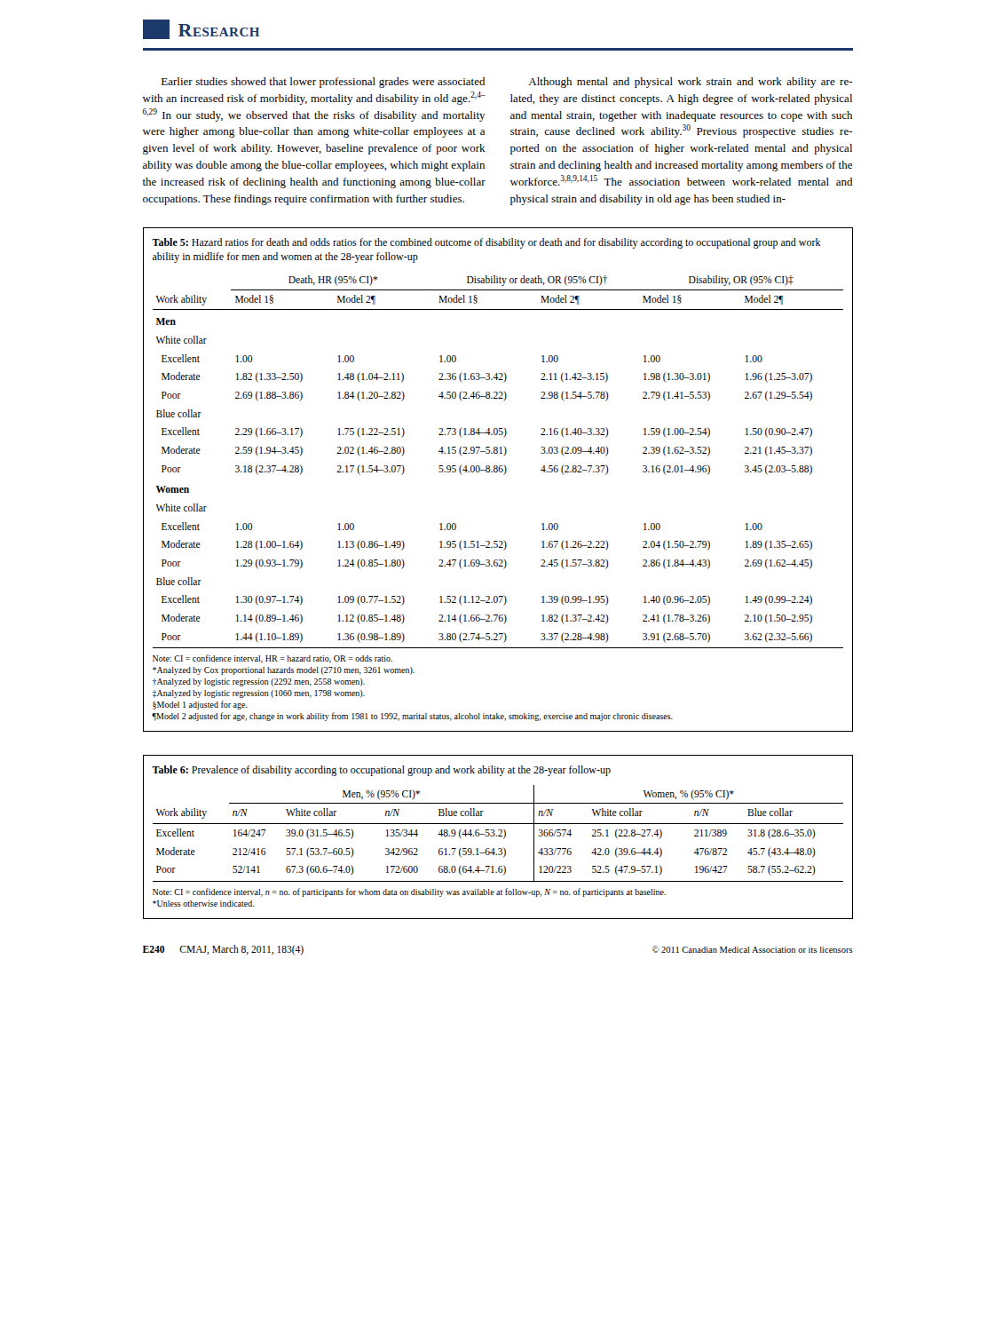Research
Earlier studies showed that lower professional grades were associated with an increased risk of morbidity, mortality and disability in old age.2,4–6,29 In our study, we observed that the risks of disability and mortality were higher among blue-collar than among white-collar employees at a given level of work ability. However, baseline prevalence of poor work ability was double among the blue-collar employees, which might explain the increased risk of declining health and functioning among blue-collar occupations. These findings require confirmation with further studies.
Although mental and physical work strain and work ability are related, they are distinct concepts. A high degree of work-related physical and mental strain, together with inadequate resources to cope with such strain, cause declined work ability.30 Previous prospective studies reported on the association of higher work-related mental and physical strain and declining health and increased mortality among members of the workforce.3,8,9,14,15 The association between work-related mental and physical strain and disability in old age has been studied in-
Table 5: Hazard ratios for death and odds ratios for the combined outcome of disability or death and for disability according to occupational group and work ability in midlife for men and women at the 28-year follow-up
| | Death, HR (95% CI)* | Disability or death, OR (95% CI)† | Disability, OR (95% CI)‡ |
| --- | --- | --- | --- |
| Work ability | Model 1§ | Model 2¶ | Model 1§ | Model 2¶ | Model 1§ | Model 2¶ |
| Men |
| White collar | | | | | | |
| Excellent | 1.00 | 1.00 | 1.00 | 1.00 | 1.00 | 1.00 |
| Moderate | 1.82 (1.33–2.50) | 1.48 (1.04–2.11) | 2.36 (1.63–3.42) | 2.11 (1.42–3.15) | 1.98 (1.30–3.01) | 1.96 (1.25–3.07) |
| Poor | 2.69 (1.88–3.86) | 1.84 (1.20–2.82) | 4.50 (2.46–8.22) | 2.98 (1.54–5.78) | 2.79 (1.41–5.53) | 2.67 (1.29–5.54) |
| Blue collar | | | | | | |
| Excellent | 2.29 (1.66–3.17) | 1.75 (1.22–2.51) | 2.73 (1.84–4.05) | 2.16 (1.40–3.32) | 1.59 (1.00–2.54) | 1.50 (0.90–2.47) |
| Moderate | 2.59 (1.94–3.45) | 2.02 (1.46–2.80) | 4.15 (2.97–5.81) | 3.03 (2.09–4.40) | 2.39 (1.62–3.52) | 2.21 (1.45–3.37) |
| Poor | 3.18 (2.37–4.28) | 2.17 (1.54–3.07) | 5.95 (4.00–8.86) | 4.56 (2.82–7.37) | 3.16 (2.01–4.96) | 3.45 (2.03–5.88) |
| Women |
| White collar | | | | | | |
| Excellent | 1.00 | 1.00 | 1.00 | 1.00 | 1.00 | 1.00 |
| Moderate | 1.28 (1.00–1.64) | 1.13 (0.86–1.49) | 1.95 (1.51–2.52) | 1.67 (1.26–2.22) | 2.04 (1.50–2.79) | 1.89 (1.35–2.65) |
| Poor | 1.29 (0.93–1.79) | 1.24 (0.85–1.80) | 2.47 (1.69–3.62) | 2.45 (1.57–3.82) | 2.86 (1.84–4.43) | 2.69 (1.62–4.45) |
| Blue collar | | | | | | |
| Excellent | 1.30 (0.97–1.74) | 1.09 (0.77–1.52) | 1.52 (1.12–2.07) | 1.39 (0.99–1.95) | 1.40 (0.96–2.05) | 1.49 (0.99–2.24) |
| Moderate | 1.14 (0.89–1.46) | 1.12 (0.85–1.48) | 2.14 (1.66–2.76) | 1.82 (1.37–2.42) | 2.41 (1.78–3.26) | 2.10 (1.50–2.95) |
| Poor | 1.44 (1.10–1.89) | 1.36 (0.98–1.89) | 3.80 (2.74–5.27) | 3.37 (2.28–4.98) | 3.91 (2.68–5.70) | 3.62 (2.32–5.66) |
Note: CI = confidence interval, HR = hazard ratio, OR = odds ratio.
*Analyzed by Cox proportional hazards model (2710 men, 3261 women).
†Analyzed by logistic regression (2292 men, 2558 women).
‡Analyzed by logistic regression (1060 men, 1798 women).
§Model 1 adjusted for age.
¶Model 2 adjusted for age, change in work ability from 1981 to 1992, marital status, alcohol intake, smoking, exercise and major chronic diseases.
Table 6: Prevalence of disability according to occupational group and work ability at the 28-year follow-up
| | Men, % (95% CI)* | Women, % (95% CI)* |
| --- | --- | --- |
| Work ability | n/N | White collar | n/N | Blue collar | n/N | White collar | n/N | Blue collar |
| Excellent | 164/247 | 39.0 (31.5–46.5) | 135/344 | 48.9 (44.6–53.2) | 366/574 | 25.1 (22.8–27.4) | 211/389 | 31.8 (28.6–35.0) |
| Moderate | 212/416 | 57.1 (53.7–60.5) | 342/962 | 61.7 (59.1–64.3) | 433/776 | 42.0 (39.6–44.4) | 476/872 | 45.7 (43.4–48.0) |
| Poor | 52/141 | 67.3 (60.6–74.0) | 172/600 | 68.0 (64.4–71.6) | 120/223 | 52.5 (47.9–57.1) | 196/427 | 58.7 (55.2–62.2) |
Note: CI = confidence interval, n = no. of participants for whom data on disability was available at follow-up, N = no. of participants at baseline.
*Unless otherwise indicated.
E240 CMAJ, March 8, 2011, 183(4)
© 2011 Canadian Medical Association or its licensors